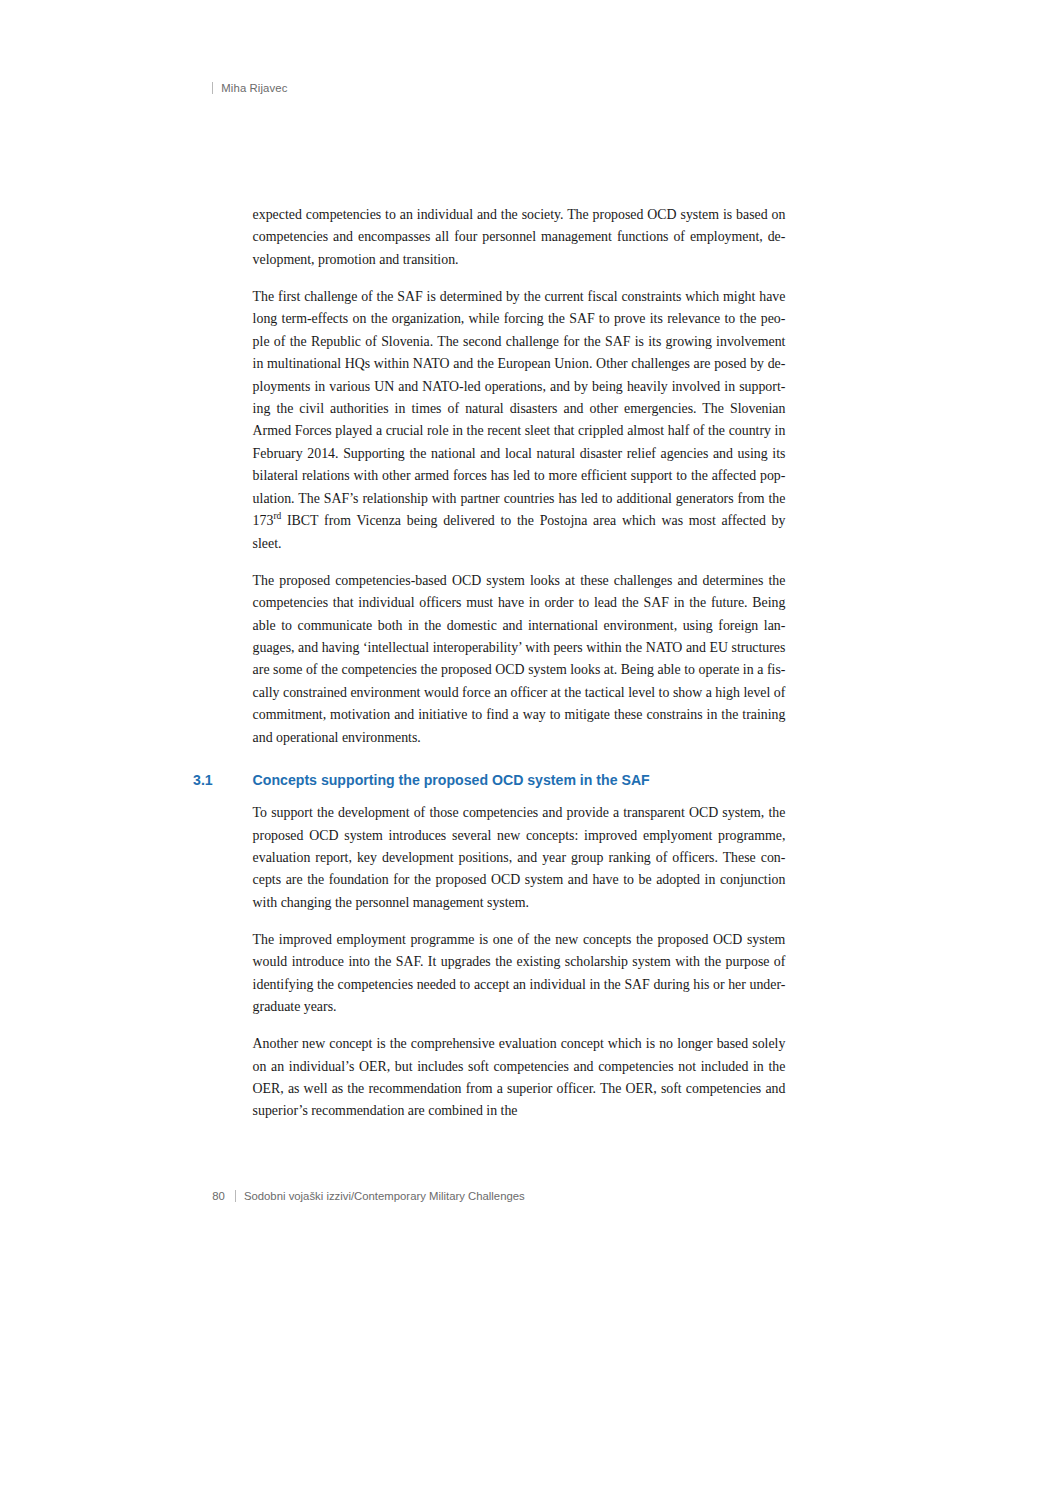Miha Rijavec
expected competencies to an individual and the society. The proposed OCD system is based on competencies and encompasses all four personnel management functions of employment, development, promotion and transition.
The first challenge of the SAF is determined by the current fiscal constraints which might have long term-effects on the organization, while forcing the SAF to prove its relevance to the people of the Republic of Slovenia. The second challenge for the SAF is its growing involvement in multinational HQs within NATO and the European Union. Other challenges are posed by deployments in various UN and NATO-led operations, and by being heavily involved in supporting the civil authorities in times of natural disasters and other emergencies. The Slovenian Armed Forces played a crucial role in the recent sleet that crippled almost half of the country in February 2014. Supporting the national and local natural disaster relief agencies and using its bilateral relations with other armed forces has led to more efficient support to the affected population. The SAF’s relationship with partner countries has led to additional generators from the 173rd IBCT from Vicenza being delivered to the Postojna area which was most affected by sleet.
The proposed competencies-based OCD system looks at these challenges and determines the competencies that individual officers must have in order to lead the SAF in the future. Being able to communicate both in the domestic and international environment, using foreign languages, and having ‘intellectual interoperability’ with peers within the NATO and EU structures are some of the competencies the proposed OCD system looks at. Being able to operate in a fiscally constrained environment would force an officer at the tactical level to show a high level of commitment, motivation and initiative to find a way to mitigate these constrains in the training and operational environments.
3.1 Concepts supporting the proposed OCD system in the SAF
To support the development of those competencies and provide a transparent OCD system, the proposed OCD system introduces several new concepts: improved emplyoment programme, evaluation report, key development positions, and year group ranking of officers. These concepts are the foundation for the proposed OCD system and have to be adopted in conjunction with changing the personnel management system.
The improved employment programme is one of the new concepts the proposed OCD system would introduce into the SAF. It upgrades the existing scholarship system with the purpose of identifying the competencies needed to accept an individual in the SAF during his or her under-graduate years.
Another new concept is the comprehensive evaluation concept which is no longer based solely on an individual’s OER, but includes soft competencies and competencies not included in the OER, as well as the recommendation from a superior officer. The OER, soft competencies and superior’s recommendation are combined in the
80 Sodobni vojaški izzivi/Contemporary Military Challenges